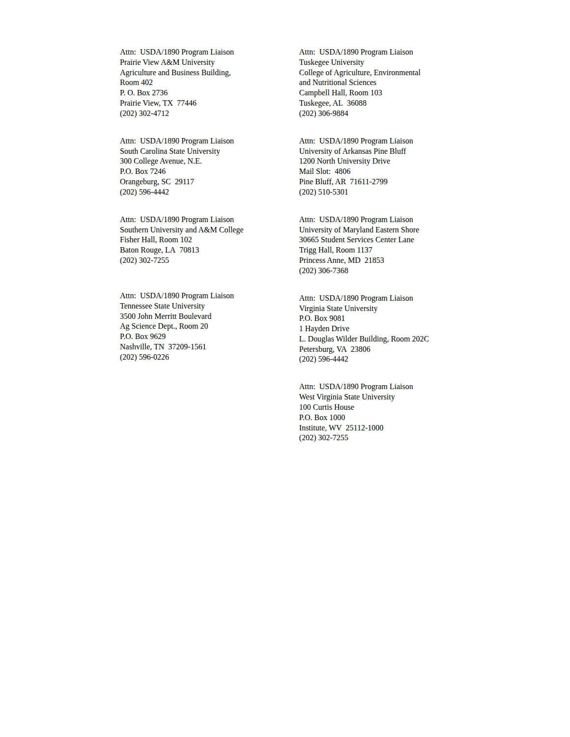Attn: USDA/1890 Program Liaison
Prairie View A&M University
Agriculture and Business Building,
Room 402
P. O. Box 2736
Prairie View, TX 77446
(202) 302-4712 Attn: USDA/1890 Program Liaison
South Carolina State University
300 College Avenue, N.E.
P.O. Box 7246
Orangeburg, SC 29117
(202) 596-4442 Attn: USDA/1890 Program Liaison
Southern University and A&M College
Fisher Hall, Room 102
Baton Rouge, LA 70813
(202) 302-7255 Attn: USDA/1890 Program Liaison
Tennessee State University
3500 John Merritt Boulevard
Ag Science Dept., Room 20
P.O. Box 9629
Nashville, TN 37209-1561
(202) 596-0226
Attn: USDA/1890 Program Liaison
Tuskegee University
College of Agriculture, Environmental
and Nutritional Sciences
Campbell Hall, Room 103
Tuskegee, AL 36088
(202) 306-9884 Attn: USDA/1890 Program Liaison
University of Arkansas Pine Bluff
1200 North University Drive
Mail Slot: 4806
Pine Bluff, AR 71611-2799
(202) 510-5301 Attn: USDA/1890 Program Liaison
University of Maryland Eastern Shore
30665 Student Services Center Lane
Trigg Hall, Room 1137
Princess Anne, MD 21853
(202) 306-7368 Attn: USDA/1890 Program Liaison
Virginia State University
P.O. Box 9081
1 Hayden Drive
L. Douglas Wilder Building, Room 202C
Petersburg, VA 23806
(202) 596-4442 Attn: USDA/1890 Program Liaison
West Virginia State University
100 Curtis House
P.O. Box 1000
Institute, WV 25112-1000
(202) 302-7255